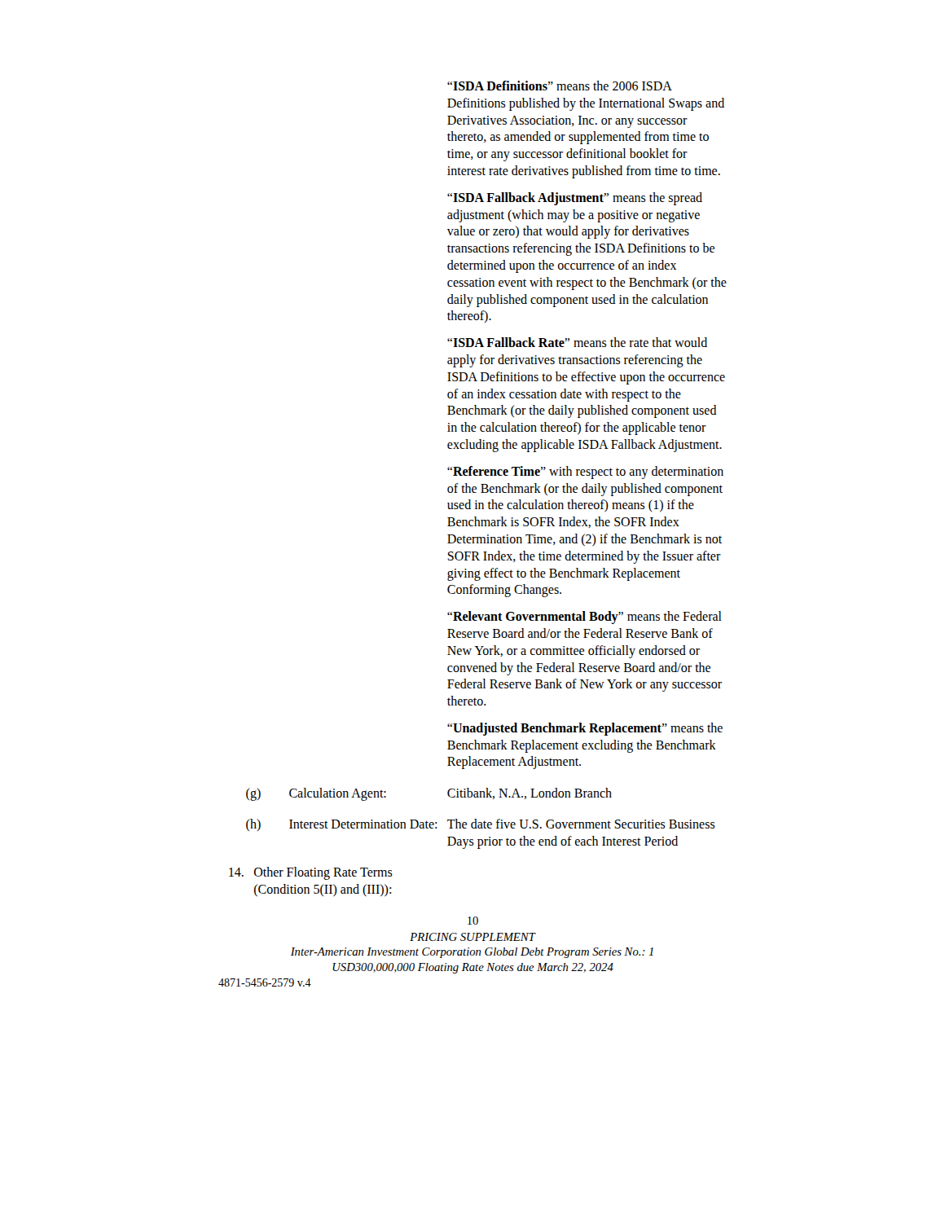“ISDA Definitions” means the 2006 ISDA Definitions published by the International Swaps and Derivatives Association, Inc. or any successor thereto, as amended or supplemented from time to time, or any successor definitional booklet for interest rate derivatives published from time to time.
“ISDA Fallback Adjustment” means the spread adjustment (which may be a positive or negative value or zero) that would apply for derivatives transactions referencing the ISDA Definitions to be determined upon the occurrence of an index cessation event with respect to the Benchmark (or the daily published component used in the calculation thereof).
“ISDA Fallback Rate” means the rate that would apply for derivatives transactions referencing the ISDA Definitions to be effective upon the occurrence of an index cessation date with respect to the Benchmark (or the daily published component used in the calculation thereof) for the applicable tenor excluding the applicable ISDA Fallback Adjustment.
“Reference Time” with respect to any determination of the Benchmark (or the daily published component used in the calculation thereof) means (1) if the Benchmark is SOFR Index, the SOFR Index Determination Time, and (2) if the Benchmark is not SOFR Index, the time determined by the Issuer after giving effect to the Benchmark Replacement Conforming Changes.
“Relevant Governmental Body” means the Federal Reserve Board and/or the Federal Reserve Bank of New York, or a committee officially endorsed or convened by the Federal Reserve Board and/or the Federal Reserve Bank of New York or any successor thereto.
“Unadjusted Benchmark Replacement” means the Benchmark Replacement excluding the Benchmark Replacement Adjustment.
(g) Calculation Agent:
Citibank, N.A., London Branch
(h) Interest Determination Date:
The date five U.S. Government Securities Business Days prior to the end of each Interest Period
14.
Other Floating Rate Terms
(Condition 5(II) and (III)):
10
PRICING SUPPLEMENT
Inter-American Investment Corporation Global Debt Program Series No.: 1
USD300,000,000 Floating Rate Notes due March 22, 2024
4871-5456-2579 v.4